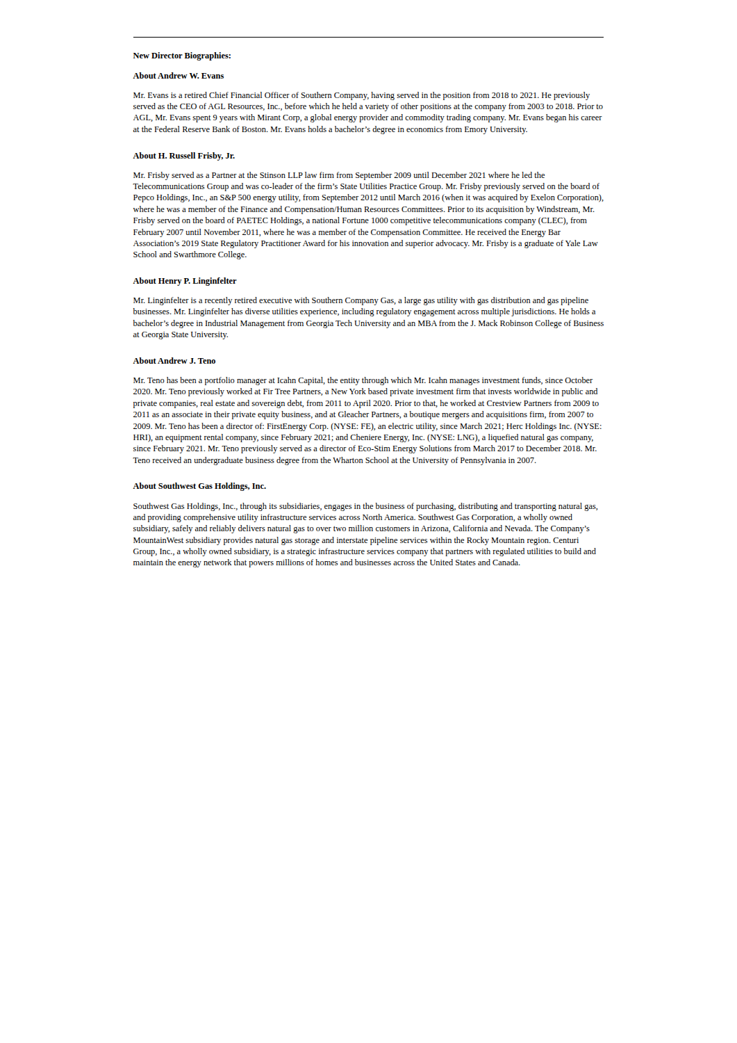New Director Biographies:
About Andrew W. Evans
Mr. Evans is a retired Chief Financial Officer of Southern Company, having served in the position from 2018 to 2021. He previously served as the CEO of AGL Resources, Inc., before which he held a variety of other positions at the company from 2003 to 2018. Prior to AGL, Mr. Evans spent 9 years with Mirant Corp, a global energy provider and commodity trading company. Mr. Evans began his career at the Federal Reserve Bank of Boston. Mr. Evans holds a bachelor’s degree in economics from Emory University.
About H. Russell Frisby, Jr.
Mr. Frisby served as a Partner at the Stinson LLP law firm from September 2009 until December 2021 where he led the Telecommunications Group and was co-leader of the firm’s State Utilities Practice Group. Mr. Frisby previously served on the board of Pepco Holdings, Inc., an S&P 500 energy utility, from September 2012 until March 2016 (when it was acquired by Exelon Corporation), where he was a member of the Finance and Compensation/Human Resources Committees. Prior to its acquisition by Windstream, Mr. Frisby served on the board of PAETEC Holdings, a national Fortune 1000 competitive telecommunications company (CLEC), from February 2007 until November 2011, where he was a member of the Compensation Committee. He received the Energy Bar Association’s 2019 State Regulatory Practitioner Award for his innovation and superior advocacy. Mr. Frisby is a graduate of Yale Law School and Swarthmore College.
About Henry P. Linginfelter
Mr. Linginfelter is a recently retired executive with Southern Company Gas, a large gas utility with gas distribution and gas pipeline businesses. Mr. Linginfelter has diverse utilities experience, including regulatory engagement across multiple jurisdictions. He holds a bachelor’s degree in Industrial Management from Georgia Tech University and an MBA from the J. Mack Robinson College of Business at Georgia State University.
About Andrew J. Teno
Mr. Teno has been a portfolio manager at Icahn Capital, the entity through which Mr. Icahn manages investment funds, since October 2020. Mr. Teno previously worked at Fir Tree Partners, a New York based private investment firm that invests worldwide in public and private companies, real estate and sovereign debt, from 2011 to April 2020. Prior to that, he worked at Crestview Partners from 2009 to 2011 as an associate in their private equity business, and at Gleacher Partners, a boutique mergers and acquisitions firm, from 2007 to 2009. Mr. Teno has been a director of: FirstEnergy Corp. (NYSE: FE), an electric utility, since March 2021; Herc Holdings Inc. (NYSE: HRI), an equipment rental company, since February 2021; and Cheniere Energy, Inc. (NYSE: LNG), a liquefied natural gas company, since February 2021. Mr. Teno previously served as a director of Eco-Stim Energy Solutions from March 2017 to December 2018. Mr. Teno received an undergraduate business degree from the Wharton School at the University of Pennsylvania in 2007.
About Southwest Gas Holdings, Inc.
Southwest Gas Holdings, Inc., through its subsidiaries, engages in the business of purchasing, distributing and transporting natural gas, and providing comprehensive utility infrastructure services across North America. Southwest Gas Corporation, a wholly owned subsidiary, safely and reliably delivers natural gas to over two million customers in Arizona, California and Nevada. The Company’s MountainWest subsidiary provides natural gas storage and interstate pipeline services within the Rocky Mountain region. Centuri Group, Inc., a wholly owned subsidiary, is a strategic infrastructure services company that partners with regulated utilities to build and maintain the energy network that powers millions of homes and businesses across the United States and Canada.